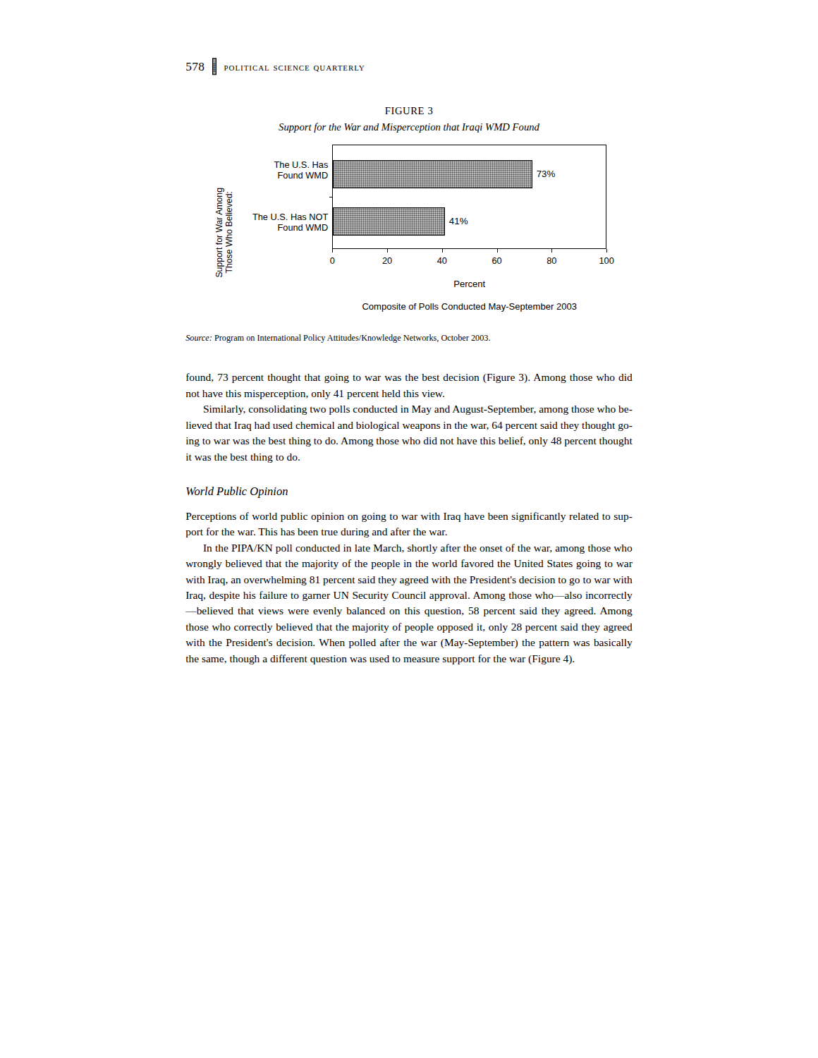578 | political science quarterly
FIGURE 3
Support for the War and Misperception that Iraqi WMD Found
Support for War Among
Those Who Believed:
The U.S. Has
Found WMD
The U.S. Has NOT
Found WMD
73%
41%
0 20 40 60 80 100
Percent
Composite of Polls Conducted May-September 2003
Source: Program on International Policy Attitudes/Knowledge Networks, October 2003.
found, 73 percent thought that going to war was the best decision (Figure 3). Among those who did not have this misperception, only 41 percent held this view.
Similarly, consolidating two polls conducted in May and August-September, among those who believed that Iraq had used chemical and biological weapons in the war, 64 percent said they thought going to war was the best thing to do. Among those who did not have this belief, only 48 percent thought it was the best thing to do.
World Public Opinion
Perceptions of world public opinion on going to war with Iraq have been significantly related to support for the war. This has been true during and after the war.
In the PIPA/KN poll conducted in late March, shortly after the onset of the war, among those who wrongly believed that the majority of the people in the world favored the United States going to war with Iraq, an overwhelming 81 percent said they agreed with the President's decision to go to war with Iraq, despite his failure to garner UN Security Council approval. Among those who—also incorrectly—believed that views were evenly balanced on this question, 58 percent said they agreed. Among those who correctly believed that the majority of people opposed it, only 28 percent said they agreed with the President's decision. When polled after the war (May-September) the pattern was basically the same, though a different question was used to measure support for the war (Figure 4).